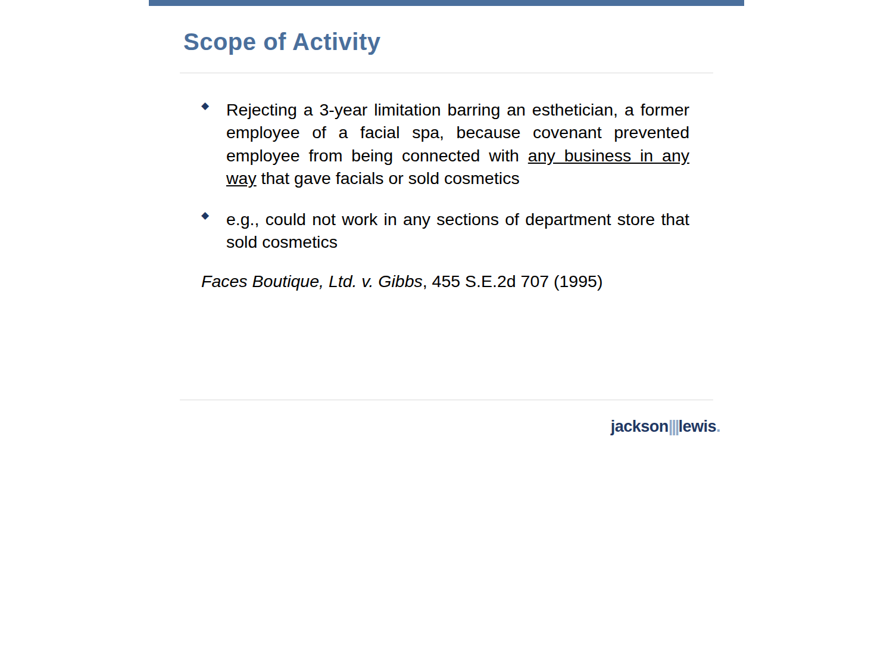Scope of Activity
Rejecting a 3-year limitation barring an esthetician, a former employee of a facial spa, because covenant prevented employee from being connected with any business in any way that gave facials or sold cosmetics
e.g., could not work in any sections of department store that sold cosmetics
Faces Boutique, Ltd. v. Gibbs, 455 S.E.2d 707 (1995)
jackson|||lewis.